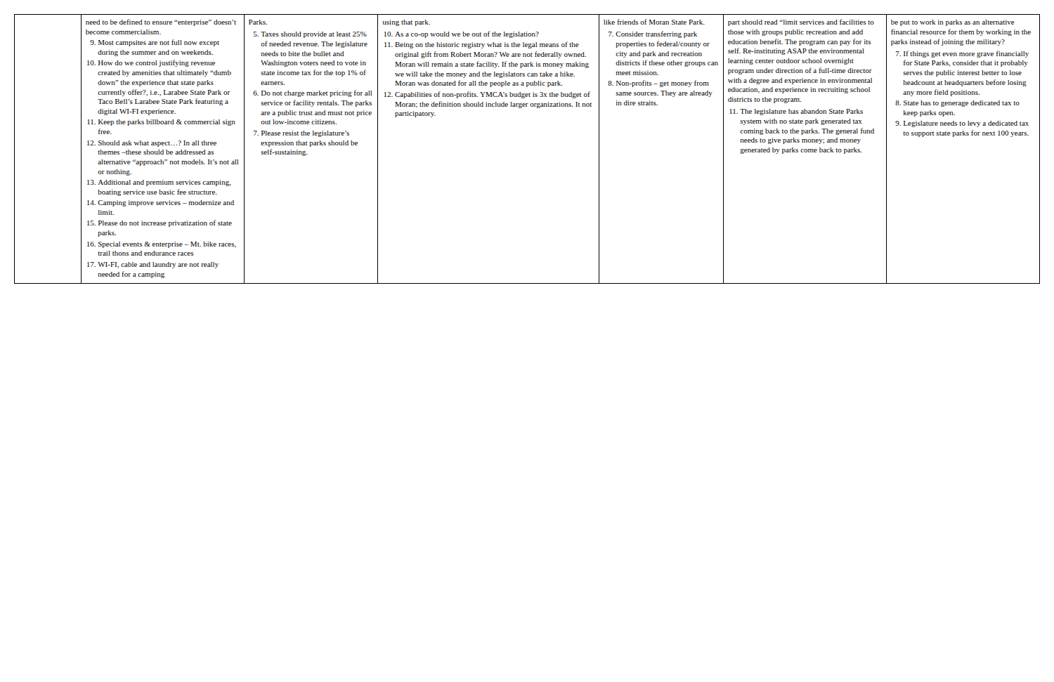| | need to be defined to ensure “enterprise” doesn’t become commercialism. Most campsites are not full now except during the summer and on weekends. How do we control justifying revenue created by amenities that ultimately “dumb down” the experience that state parks currently offer?, i.e., Larabee State Park or Taco Bell’s Larabee State Park featuring a digital WI-FI experience. Keep the parks billboard & commercial sign free. Should ask what aspect…? In all three themes –these should be addressed as alternative “approach” not models. It’s not all or nothing. Additional and premium services camping, boating service use basic fee structure. Camping improve services – modernize and limit. Please do not increase privatization of state parks. Special events & enterprise – Mt. bike races, trail thons and endurance races WI-FI, cable and laundry are not really needed for a camping | Parks. Taxes should provide at least 25% of needed revenue. The legislature needs to bite the bullet and Washington voters need to vote in state income tax for the top 1% of earners. Do not charge market pricing for all service or facility rentals. The parks are a public trust and must not price out low-income citizens. Please resist the legislature’s expression that parks should be self-sustaining. | using that park. As a co-op would we be out of the legislation? Being on the historic registry what is the legal means of the original gift from Robert Moran? We are not federally owned. Moran will remain a state facility. If the park is money making we will take the money and the legislators can take a hike. Moran was donated for all the people as a public park. Capabilities of non-profits. YMCA’s budget is 3x the budget of Moran; the definition should include larger organizations. It not participatory. | like friends of Moran State Park. Consider transferring park properties to federal/county or city and park and recreation districts if these other groups can meet mission. Non-profits – get money from same sources. They are already in dire straits. | part should read “limit services and facilities to those with groups public recreation and add education benefit. The program can pay for its self. Re-instituting ASAP the environmental learning center outdoor school overnight program under direction of a full-time director with a degree and experience in environmental education, and experience in recruiting school districts to the program. The legislature has abandon State Parks system with no state park generated tax coming back to the parks. The general fund needs to give parks money; and money generated by parks come back to parks. | be put to work in parks as an alternative financial resource for them by working in the parks instead of joining the military? If things get even more grave financially for State Parks, consider that it probably serves the public interest better to lose headcount at headquarters before losing any more field positions. State has to generage dedicated tax to keep parks open. Legislature needs to levy a dedicated tax to support state parks for next 100 years. |